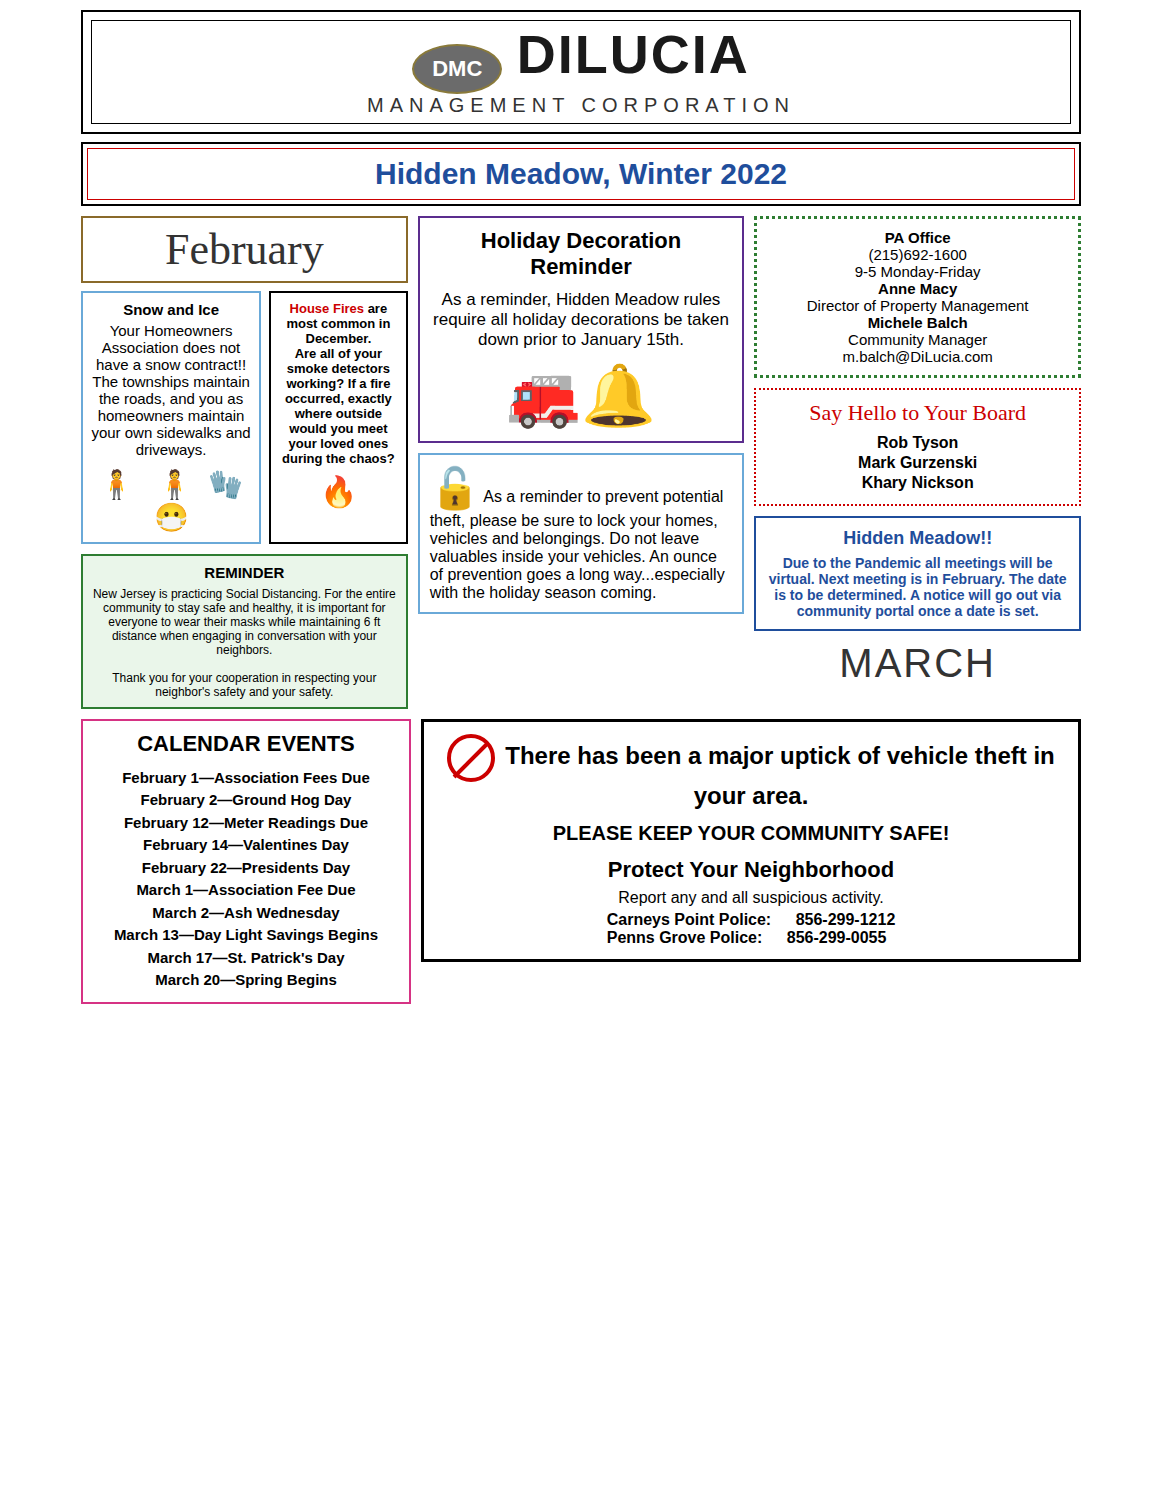DMC DILUCIA
MANAGEMENT CORPORATION
Hidden Meadow, Winter 2022
February
Snow and Ice Your Homeowners Association does not have a snow contract!! The townships maintain the roads, and you as homeowners maintain your own sidewalks and driveways.
🧍 🧍 🧤 😷
House Fires are most common in December.
Are all of your smoke detectors working? If a fire occurred, exactly where outside would you meet your loved ones during the chaos?
🔥
REMINDER
New Jersey is practicing Social Distancing. For the entire community to stay safe and healthy, it is important for everyone to wear their masks while maintaining 6 ft distance when engaging in conversation with your neighbors.
Thank you for your cooperation in respecting your neighbor's safety and your safety.
Holiday Decoration Reminder
As a reminder, Hidden Meadow rules require all holiday decorations be taken down prior to January 15th.
🚒🔔
🔓 As a reminder to prevent potential theft, please be sure to lock your homes, vehicles and belongings. Do not leave valuables inside your vehicles. An ounce of prevention goes a long way...especially with the holiday season coming.
PA Office
(215)692-1600
9-5 Monday-Friday
Anne Macy
Director of Property Management
Michele Balch
Community Manager
m.balch@DiLucia.com
Say Hello to Your Board
Rob Tyson
Mark Gurzenski
Khary Nickson
Hidden Meadow!!
Due to the Pandemic all meetings will be virtual. Next meeting is in February. The date is to be determined. A notice will go out via community portal once a date is set.
MARCH
CALENDAR EVENTS
February 1—Association Fees Due
February 2—Ground Hog Day
February 12—Meter Readings Due
February 14—Valentines Day
February 22—Presidents Day
March 1—Association Fee Due
March 2—Ash Wednesday
March 13—Day Light Savings Begins
March 17—St. Patrick's Day
March 20—Spring Begins
There has been a major uptick of vehicle theft in your area.
PLEASE KEEP YOUR COMMUNITY SAFE!
Protect Your Neighborhood
Report any and all suspicious activity.
Carneys Point Police: 856-299-1212
Penns Grove Police: 856-299-0055